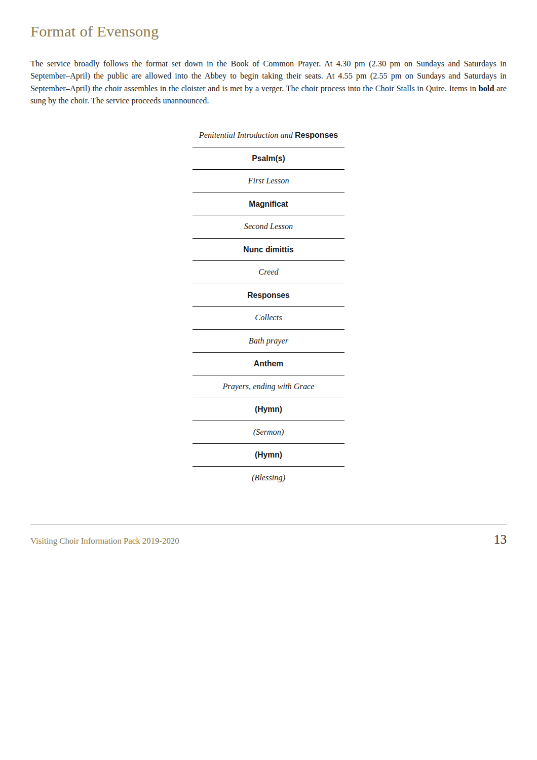Format of Evensong
The service broadly follows the format set down in the Book of Common Prayer. At 4.30 pm (2.30 pm on Sundays and Saturdays in September–April) the public are allowed into the Abbey to begin taking their seats. At 4.55 pm (2.55 pm on Sundays and Saturdays in September–April) the choir assembles in the cloister and is met by a verger. The choir process into the Choir Stalls in Quire. Items in bold are sung by the choir. The service proceeds unannounced.
Penitential Introduction and Responses
Psalm(s)
First Lesson
Magnificat
Second Lesson
Nunc dimittis
Creed
Responses
Collects
Bath prayer
Anthem
Prayers, ending with Grace
(Hymn)
(Sermon)
(Hymn)
(Blessing)
Visiting Choir Information Pack 2019-2020 13